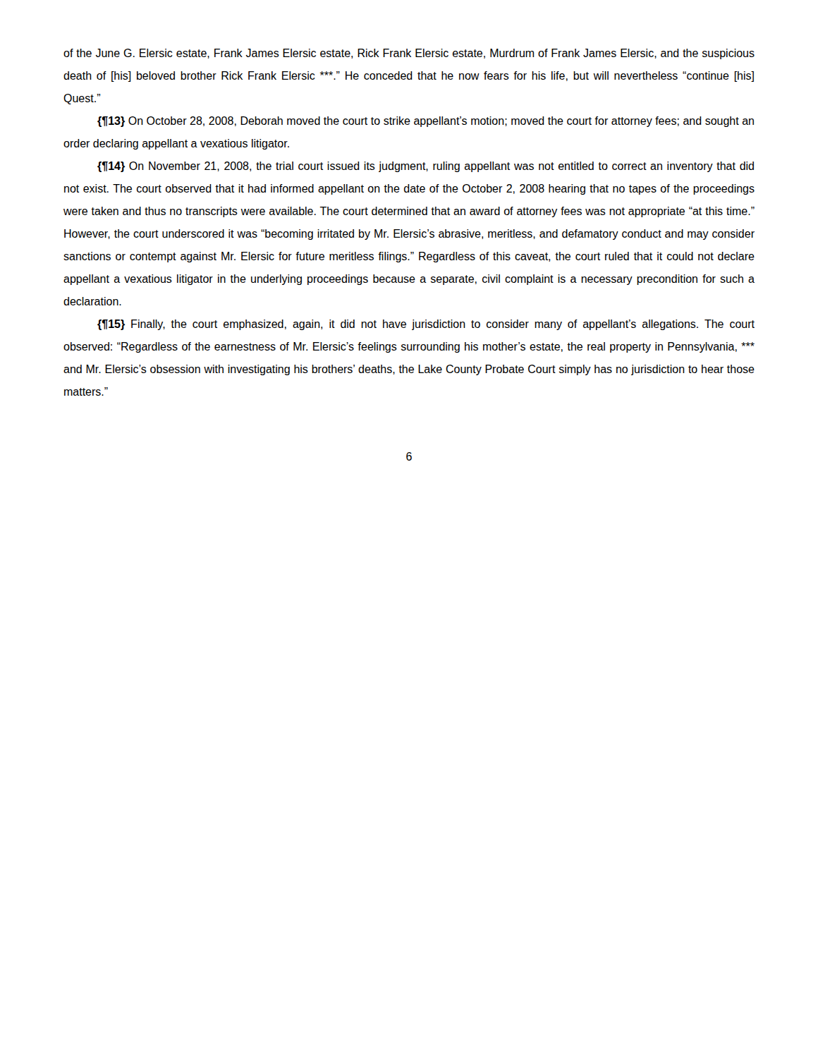of the June G. Elersic estate, Frank James Elersic estate, Rick Frank Elersic estate, Murdrum of Frank James Elersic, and the suspicious death of [his] beloved brother Rick Frank Elersic ***.” He conceded that he now fears for his life, but will nevertheless “continue [his] Quest.”
{¶13} On October 28, 2008, Deborah moved the court to strike appellant’s motion; moved the court for attorney fees; and sought an order declaring appellant a vexatious litigator.
{¶14} On November 21, 2008, the trial court issued its judgment, ruling appellant was not entitled to correct an inventory that did not exist. The court observed that it had informed appellant on the date of the October 2, 2008 hearing that no tapes of the proceedings were taken and thus no transcripts were available. The court determined that an award of attorney fees was not appropriate “at this time.” However, the court underscored it was “becoming irritated by Mr. Elersic’s abrasive, meritless, and defamatory conduct and may consider sanctions or contempt against Mr. Elersic for future meritless filings.” Regardless of this caveat, the court ruled that it could not declare appellant a vexatious litigator in the underlying proceedings because a separate, civil complaint is a necessary precondition for such a declaration.
{¶15} Finally, the court emphasized, again, it did not have jurisdiction to consider many of appellant’s allegations. The court observed: “Regardless of the earnestness of Mr. Elersic’s feelings surrounding his mother’s estate, the real property in Pennsylvania, *** and Mr. Elersic’s obsession with investigating his brothers’ deaths, the Lake County Probate Court simply has no jurisdiction to hear those matters.”
6